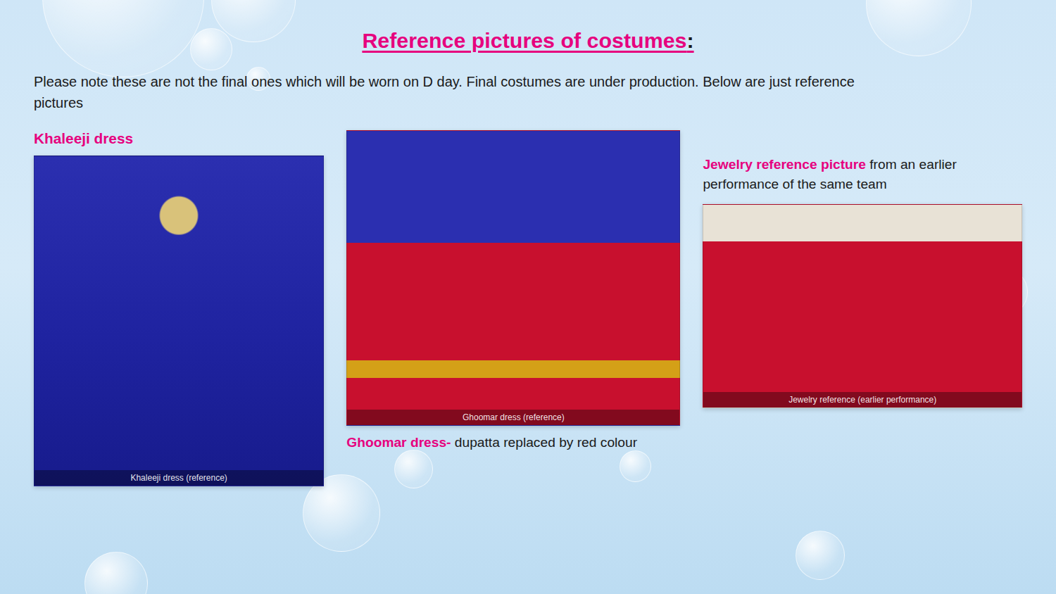Reference pictures of costumes:
Please note these are not the final ones which will be worn on D day. Final costumes are under production. Below are just reference pictures
Khaleeji dress
Ghoomar dress- dupatta replaced by red colour
Jewelry reference picture from an earlier performance of the same team